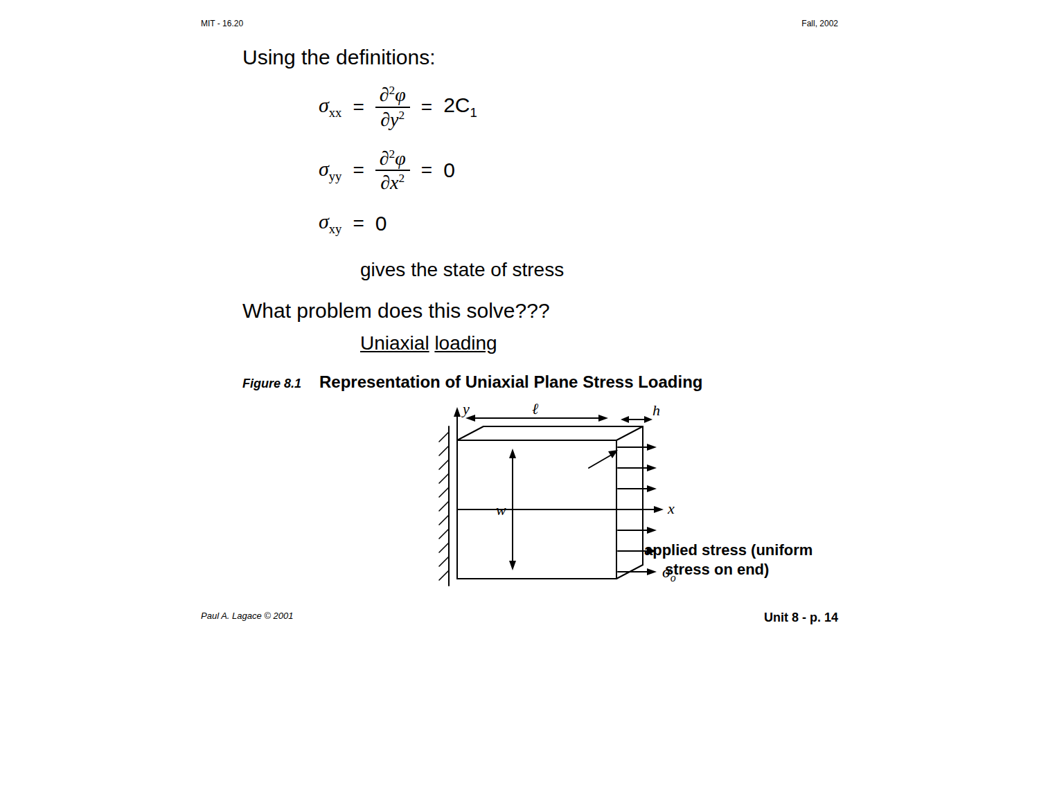MIT - 16.20 Fall, 2002
Using the definitions:
σxx = ∂2 φ ∂y 2 = 2C1
σyy = ∂2 φ ∂x 2 = 0
σxy = 0
gives the state of stress
What problem does this solve???
Uniaxial loading
Figure 8.1 Representation of Uniaxial Plane Stress Loading
y ℓ h w x σo
applied stress (uniform stress on end)
Paul A. Lagace © 2001 Unit 8 - p. 14